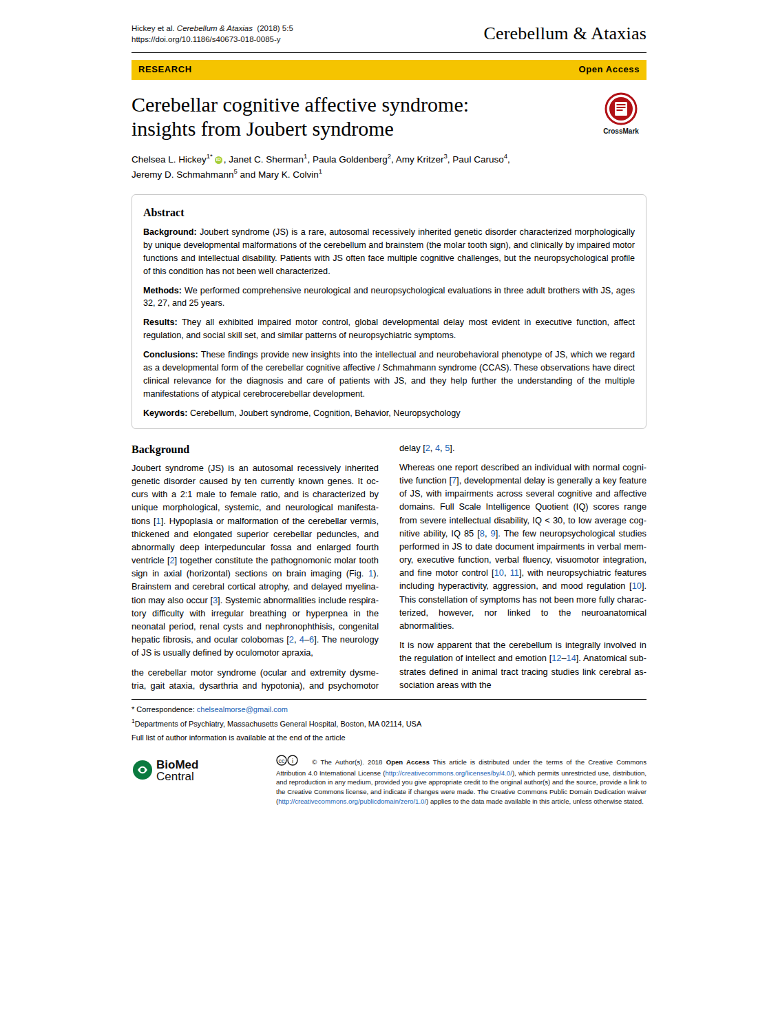Hickey et al. Cerebellum & Ataxias (2018) 5:5
https://doi.org/10.1186/s40673-018-0085-y
Cerebellum & Ataxias
RESEARCH
Open Access
Cerebellar cognitive affective syndrome:
insights from Joubert syndrome
CrossMark
Chelsea L. Hickey1* , Janet C. Sherman1, Paula Goldenberg2, Amy Kritzer3, Paul Caruso4,
Jeremy D. Schmahmann5 and Mary K. Colvin1
Abstract
Background: Joubert syndrome (JS) is a rare, autosomal recessively inherited genetic disorder characterized morphologically by unique developmental malformations of the cerebellum and brainstem (the molar tooth sign), and clinically by impaired motor functions and intellectual disability. Patients with JS often face multiple cognitive challenges, but the neuropsychological profile of this condition has not been well characterized.
Methods: We performed comprehensive neurological and neuropsychological evaluations in three adult brothers with JS, ages 32, 27, and 25 years.
Results: They all exhibited impaired motor control, global developmental delay most evident in executive function, affect regulation, and social skill set, and similar patterns of neuropsychiatric symptoms.
Conclusions: These findings provide new insights into the intellectual and neurobehavioral phenotype of JS, which we regard as a developmental form of the cerebellar cognitive affective / Schmahmann syndrome (CCAS). These observations have direct clinical relevance for the diagnosis and care of patients with JS, and they help further the understanding of the multiple manifestations of atypical cerebrocerebellar development.
Keywords: Cerebellum, Joubert syndrome, Cognition, Behavior, Neuropsychology
Background
Joubert syndrome (JS) is an autosomal recessively inherited genetic disorder caused by ten currently known genes. It occurs with a 2:1 male to female ratio, and is characterized by unique morphological, systemic, and neurological manifestations [1]. Hypoplasia or malformation of the cerebellar vermis, thickened and elongated superior cerebellar peduncles, and abnormally deep interpeduncular fossa and enlarged fourth ventricle [2] together constitute the pathognomonic molar tooth sign in axial (horizontal) sections on brain imaging (Fig. 1). Brainstem and cerebral cortical atrophy, and delayed myelination may also occur [3]. Systemic abnormalities include respiratory difficulty with irregular breathing or hyperpnea in the neonatal period, renal cysts and nephronophthisis, congenital hepatic fibrosis, and ocular colobomas [2, 4–6]. The neurology of JS is usually defined by oculomotor apraxia,
the cerebellar motor syndrome (ocular and extremity dysmetria, gait ataxia, dysarthria and hypotonia), and psychomotor delay [2, 4, 5].
Whereas one report described an individual with normal cognitive function [7], developmental delay is generally a key feature of JS, with impairments across several cognitive and affective domains. Full Scale Intelligence Quotient (IQ) scores range from severe intellectual disability, IQ < 30, to low average cognitive ability, IQ 85 [8, 9]. The few neuropsychological studies performed in JS to date document impairments in verbal memory, executive function, verbal fluency, visuomotor integration, and fine motor control [10, 11], with neuropsychiatric features including hyperactivity, aggression, and mood regulation [10]. This constellation of symptoms has not been more fully characterized, however, nor linked to the neuroanatomical abnormalities.
It is now apparent that the cerebellum is integrally involved in the regulation of intellect and emotion [12–14]. Anatomical substrates defined in animal tract tracing studies link cerebral association areas with the
* Correspondence: chelsealmorse@gmail.com
1Departments of Psychiatry, Massachusetts General Hospital, Boston, MA 02114, USA
Full list of author information is available at the end of the article
BioMed Central
cc i © The Author(s). 2018 Open Access This article is distributed under the terms of the Creative Commons Attribution 4.0 International License (http://creativecommons.org/licenses/by/4.0/), which permits unrestricted use, distribution, and reproduction in any medium, provided you give appropriate credit to the original author(s) and the source, provide a link to the Creative Commons license, and indicate if changes were made. The Creative Commons Public Domain Dedication waiver (http://creativecommons.org/publicdomain/zero/1.0/) applies to the data made available in this article, unless otherwise stated.